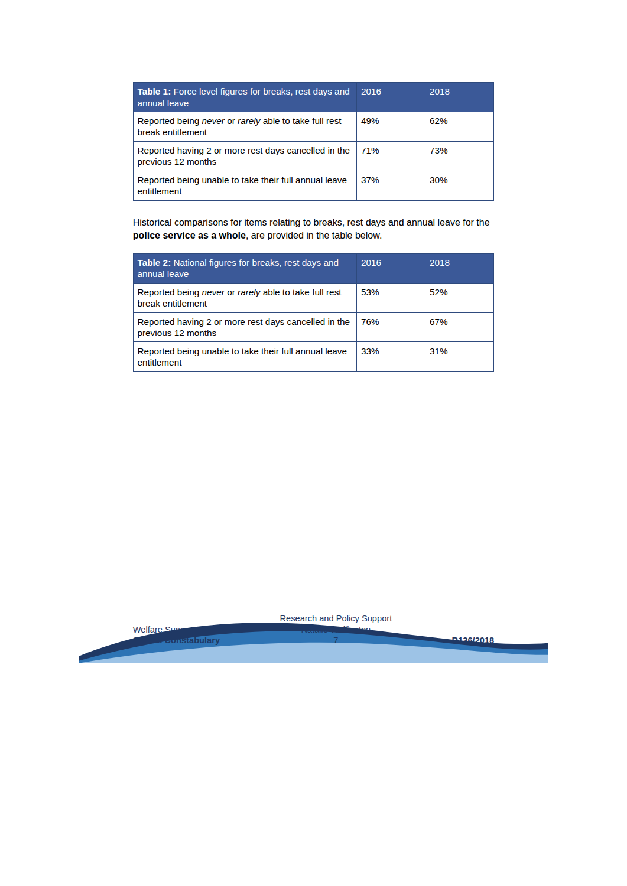| Table 1: Force level figures for breaks, rest days and annual leave | 2016 | 2018 |
| --- | --- | --- |
| Reported being never or rarely able to take full rest break entitlement | 49% | 62% |
| Reported having 2 or more rest days cancelled in the previous 12 months | 71% | 73% |
| Reported being unable to take their full annual leave entitlement | 37% | 30% |
Historical comparisons for items relating to breaks, rest days and annual leave for the police service as a whole, are provided in the table below.
| Table 2: National figures for breaks, rest days and annual leave | 2016 | 2018 |
| --- | --- | --- |
| Reported being never or rarely able to take full rest break entitlement | 53% | 52% |
| Reported having 2 or more rest days cancelled in the previous 12 months | 76% | 67% |
| Reported being unable to take their full annual leave entitlement | 33% | 31% |
Welfare Survey 2018
Suffolk Constabulary
Research and Policy Support
Natalie Wellington 7
R136/2018